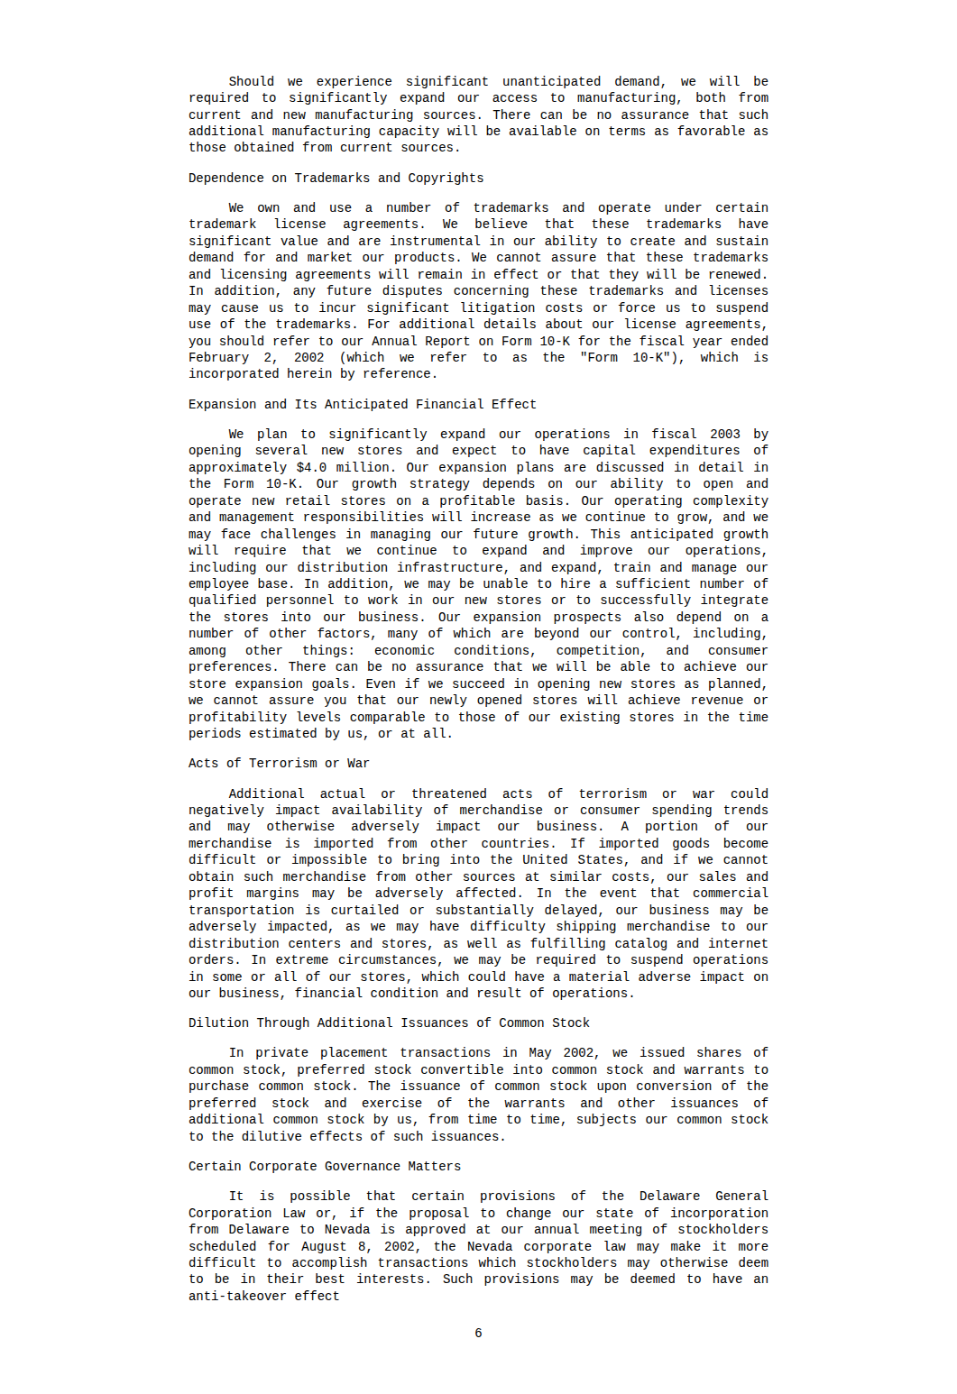Should we experience significant unanticipated demand, we will be required to significantly expand our access to manufacturing, both from current and new manufacturing sources. There can be no assurance that such additional manufacturing capacity will be available on terms as favorable as those obtained from current sources.
Dependence on Trademarks and Copyrights
We own and use a number of trademarks and operate under certain trademark license agreements. We believe that these trademarks have significant value and are instrumental in our ability to create and sustain demand for and market our products. We cannot assure that these trademarks and licensing agreements will remain in effect or that they will be renewed. In addition, any future disputes concerning these trademarks and licenses may cause us to incur significant litigation costs or force us to suspend use of the trademarks. For additional details about our license agreements, you should refer to our Annual Report on Form 10-K for the fiscal year ended February 2, 2002 (which we refer to as the "Form 10-K"), which is incorporated herein by reference.
Expansion and Its Anticipated Financial Effect
We plan to significantly expand our operations in fiscal 2003 by opening several new stores and expect to have capital expenditures of approximately $4.0 million. Our expansion plans are discussed in detail in the Form 10-K. Our growth strategy depends on our ability to open and operate new retail stores on a profitable basis. Our operating complexity and management responsibilities will increase as we continue to grow, and we may face challenges in managing our future growth. This anticipated growth will require that we continue to expand and improve our operations, including our distribution infrastructure, and expand, train and manage our employee base. In addition, we may be unable to hire a sufficient number of qualified personnel to work in our new stores or to successfully integrate the stores into our business. Our expansion prospects also depend on a number of other factors, many of which are beyond our control, including, among other things: economic conditions, competition, and consumer preferences. There can be no assurance that we will be able to achieve our store expansion goals. Even if we succeed in opening new stores as planned, we cannot assure you that our newly opened stores will achieve revenue or profitability levels comparable to those of our existing stores in the time periods estimated by us, or at all.
Acts of Terrorism or War
Additional actual or threatened acts of terrorism or war could negatively impact availability of merchandise or consumer spending trends and may otherwise adversely impact our business. A portion of our merchandise is imported from other countries. If imported goods become difficult or impossible to bring into the United States, and if we cannot obtain such merchandise from other sources at similar costs, our sales and profit margins may be adversely affected. In the event that commercial transportation is curtailed or substantially delayed, our business may be adversely impacted, as we may have difficulty shipping merchandise to our distribution centers and stores, as well as fulfilling catalog and internet orders. In extreme circumstances, we may be required to suspend operations in some or all of our stores, which could have a material adverse impact on our business, financial condition and result of operations.
Dilution Through Additional Issuances of Common Stock
In private placement transactions in May 2002, we issued shares of common stock, preferred stock convertible into common stock and warrants to purchase common stock. The issuance of common stock upon conversion of the preferred stock and exercise of the warrants and other issuances of additional common stock by us, from time to time, subjects our common stock to the dilutive effects of such issuances.
Certain Corporate Governance Matters
It is possible that certain provisions of the Delaware General Corporation Law or, if the proposal to change our state of incorporation from Delaware to Nevada is approved at our annual meeting of stockholders scheduled for August 8, 2002, the Nevada corporate law may make it more difficult to accomplish transactions which stockholders may otherwise deem to be in their best interests. Such provisions may be deemed to have an anti-takeover effect
6